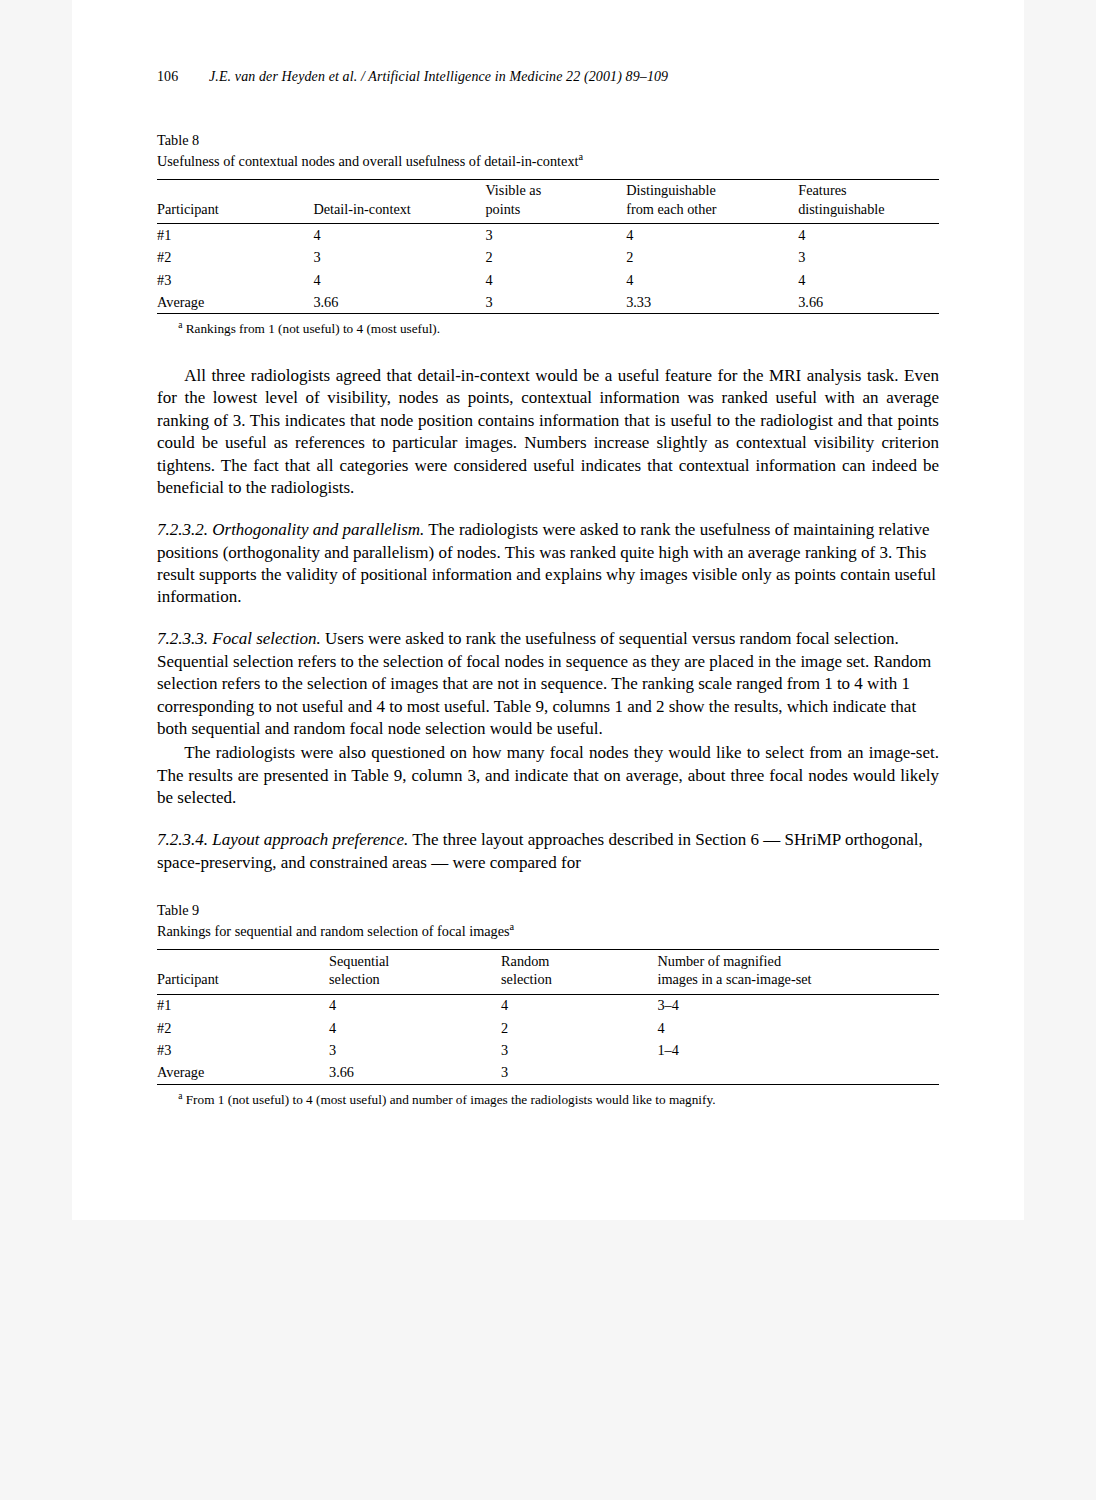106 J.E. van der Heyden et al. / Artificial Intelligence in Medicine 22 (2001) 89–109
Table 8
Usefulness of contextual nodes and overall usefulness of detail-in-contexta
| Participant | Detail-in-context | Visible as points | Distinguishable from each other | Features distinguishable |
| --- | --- | --- | --- | --- |
| #1 | 4 | 3 | 4 | 4 |
| #2 | 3 | 2 | 2 | 3 |
| #3 | 4 | 4 | 4 | 4 |
| Average | 3.66 | 3 | 3.33 | 3.66 |
a Rankings from 1 (not useful) to 4 (most useful).
All three radiologists agreed that detail-in-context would be a useful feature for the MRI analysis task. Even for the lowest level of visibility, nodes as points, contextual information was ranked useful with an average ranking of 3. This indicates that node position contains information that is useful to the radiologist and that points could be useful as references to particular images. Numbers increase slightly as contextual visibility criterion tightens. The fact that all categories were considered useful indicates that contextual information can indeed be beneficial to the radiologists.
7.2.3.2. Orthogonality and parallelism.
The radiologists were asked to rank the usefulness of maintaining relative positions (orthogonality and parallelism) of nodes. This was ranked quite high with an average ranking of 3. This result supports the validity of positional information and explains why images visible only as points contain useful information.
7.2.3.3. Focal selection.
Users were asked to rank the usefulness of sequential versus random focal selection. Sequential selection refers to the selection of focal nodes in sequence as they are placed in the image set. Random selection refers to the selection of images that are not in sequence. The ranking scale ranged from 1 to 4 with 1 corresponding to not useful and 4 to most useful. Table 9, columns 1 and 2 show the results, which indicate that both sequential and random focal node selection would be useful.
The radiologists were also questioned on how many focal nodes they would like to select from an image-set. The results are presented in Table 9, column 3, and indicate that on average, about three focal nodes would likely be selected.
7.2.3.4. Layout approach preference.
The three layout approaches described in Section 6 — SHriMP orthogonal, space-preserving, and constrained areas — were compared for
Table 9
Rankings for sequential and random selection of focal imagesa
| Participant | Sequential selection | Random selection | Number of magnified images in a scan-image-set |
| --- | --- | --- | --- |
| #1 | 4 | 4 | 3–4 |
| #2 | 4 | 2 | 4 |
| #3 | 3 | 3 | 1–4 |
| Average | 3.66 | 3 | |
a From 1 (not useful) to 4 (most useful) and number of images the radiologists would like to magnify.